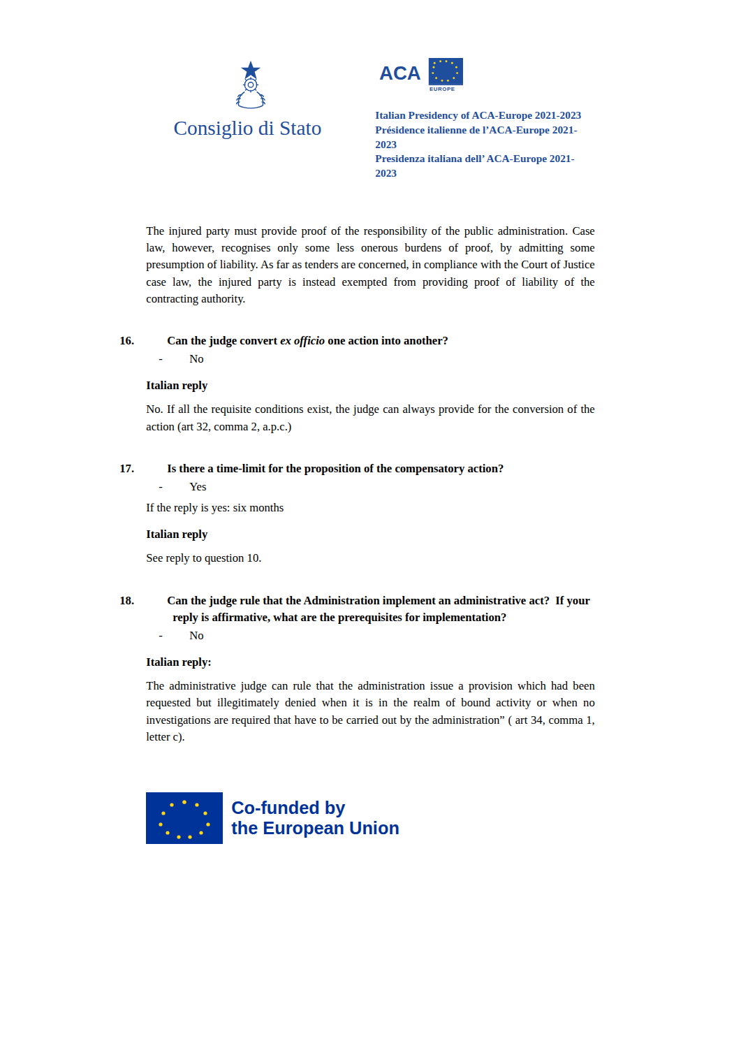Consiglio di Stato
ACA EUROPE
Italian Presidency of ACA-Europe 2021-2023
Présidence italienne de l’ACA-Europe 2021-2023
Presidenza italiana dell’ ACA-Europe 2021-2023
The injured party must provide proof of the responsibility of the public administration. Case law, however, recognises only some less onerous burdens of proof, by admitting some presumption of liability. As far as tenders are concerned, in compliance with the Court of Justice case law, the injured party is instead exempted from providing proof of liability of the contracting authority.
16. Can the judge convert ex officio one action into another?
-No
Italian reply
No. If all the requisite conditions exist, the judge can always provide for the conversion of the action (art 32, comma 2, a.p.c.)
17. Is there a time-limit for the proposition of the compensatory action?
-Yes
If the reply is yes: six months
Italian reply
See reply to question 10.
18. Can the judge rule that the Administration implement an administrative act? If your reply is affirmative, what are the prerequisites for implementation?
-No
Italian reply:
The administrative judge can rule that the administration issue a provision which had been requested but illegitimately denied when it is in the realm of bound activity or when no investigations are required that have to be carried out by the administration” ( art 34, comma 1, letter c).
Co-funded by
the European Union